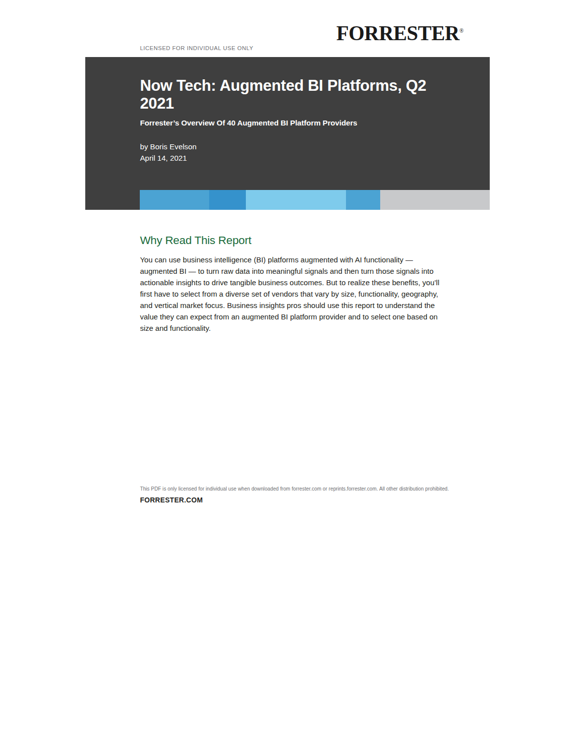FORRESTER®
LICENSED FOR INDIVIDUAL USE ONLY
Now Tech: Augmented BI Platforms, Q2 2021
Forrester’s Overview Of 40 Augmented BI Platform Providers
by Boris Evelson
April 14, 2021
Why Read This Report
You can use business intelligence (BI) platforms augmented with AI functionality — augmented BI — to turn raw data into meaningful signals and then turn those signals into actionable insights to drive tangible business outcomes. But to realize these benefits, you’ll first have to select from a diverse set of vendors that vary by size, functionality, geography, and vertical market focus. Business insights pros should use this report to understand the value they can expect from an augmented BI platform provider and to select one based on size and functionality.
This PDF is only licensed for individual use when downloaded from forrester.com or reprints.forrester.com. All other distribution prohibited.
FORRESTER.COM